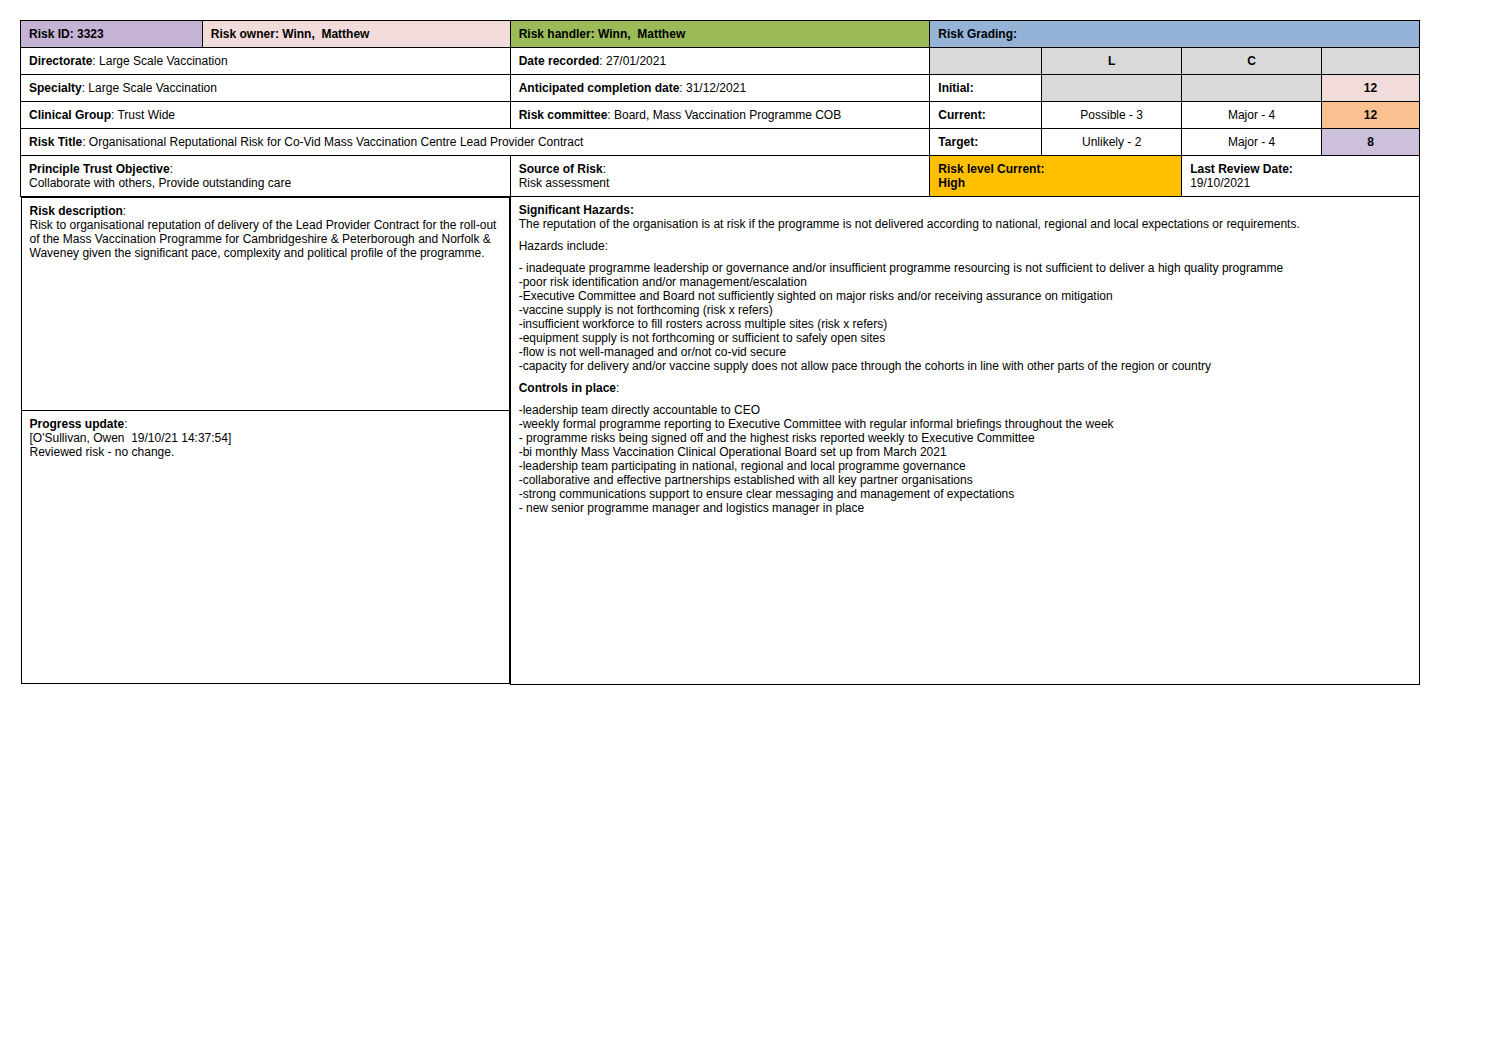| Risk ID: 3323 | Risk owner: Winn, Matthew | Risk handler: Winn, Matthew | Risk Grading: |
| Directorate : Large Scale Vaccination | Date recorded : 27/01/2021 | | L | C | |
| Specialty : Large Scale Vaccination | Anticipated completion date : 31/12/2021 | Initial: | | | 12 |
| Clinical Group : Trust Wide | Risk committee : Board, Mass Vaccination Programme COB | Current: | Possible - 3 | Major - 4 | 12 |
| Risk Title : Organisational Reputational Risk for Co-Vid Mass Vaccination Centre Lead Provider Contract | Target: | Unlikely - 2 | Major - 4 | 8 |
| Principle Trust Objective : Collaborate with others, Provide outstanding care | Source of Risk : Risk assessment | Risk level Current: High | Last Review Date: 19/10/2021 |
| / Risk description : Risk to organisational reputation of delivery of the Lead Provider Contract for the roll-out of the Mass Vaccination Programme for Cambridgeshire & Peterborough and Norfolk & Waveney given the significant pace, complexity and political profile of the programme. / / Progress update : [O'Sullivan, Owen 19/10/21 14:37:54] Reviewed risk - no change. / | Significant Hazards: The reputation of the organisation is at risk if the programme is not delivered according to national, regional and local expectations or requirements. Hazards include: - inadequate programme leadership or governance and/or insufficient programme resourcing is not sufficient to deliver a high quality programme -poor risk identification and/or management/escalation -Executive Committee and Board not sufficiently sighted on major risks and/or receiving assurance on mitigation -vaccine supply is not forthcoming (risk x refers) -insufficient workforce to fill rosters across multiple sites (risk x refers) -equipment supply is not forthcoming or sufficient to safely open sites -flow is not well-managed and or/not co-vid secure -capacity for delivery and/or vaccine supply does not allow pace through the cohorts in line with other parts of the region or country Controls in place : -leadership team directly accountable to CEO -weekly formal programme reporting to Executive Committee with regular informal briefings throughout the week - programme risks being signed off and the highest risks reported weekly to Executive Committee -bi monthly Mass Vaccination Clinical Operational Board set up from March 2021 -leadership team participating in national, regional and local programme governance -collaborative and effective partnerships established with all key partner organisations -strong communications support to ensure clear messaging and management of expectations - new senior programme manager and logistics manager in place |